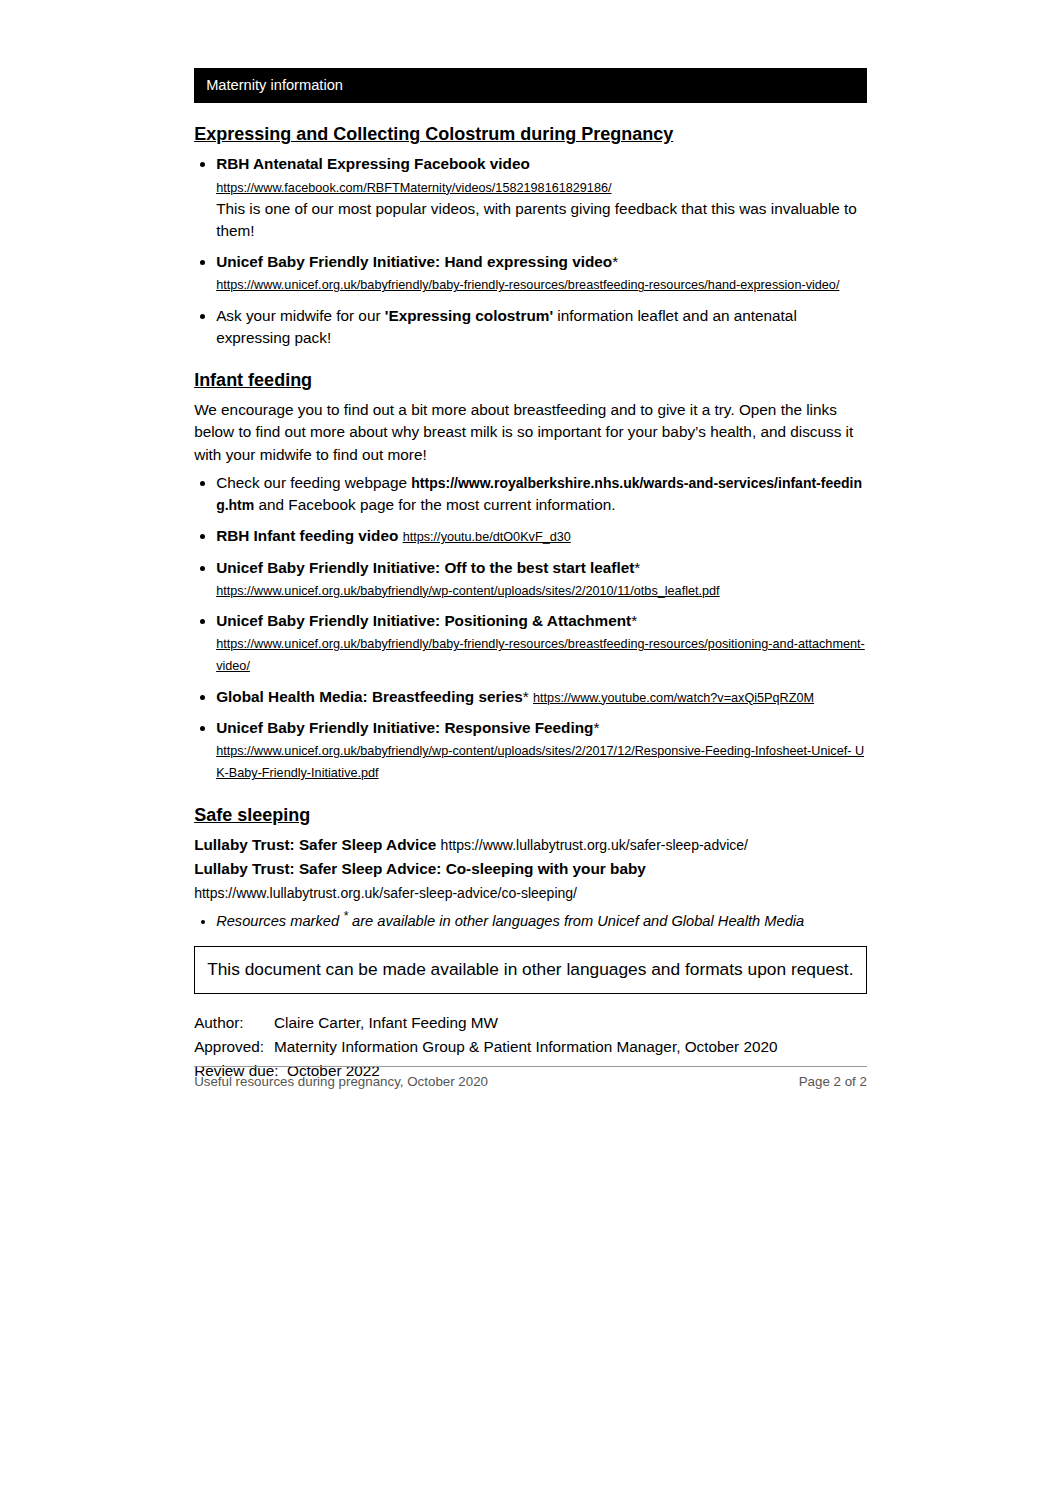Maternity information
Expressing and Collecting Colostrum during Pregnancy
RBH Antenatal Expressing Facebook video
https://www.facebook.com/RBFTMaternity/videos/1582198161829186/
This is one of our most popular videos, with parents giving feedback that this was invaluable to them!
Unicef Baby Friendly Initiative: Hand expressing video*
https://www.unicef.org.uk/babyfriendly/baby-friendly-resources/breastfeeding-resources/hand-expression-video/
Ask your midwife for our 'Expressing colostrum' information leaflet and an antenatal expressing pack!
Infant feeding
We encourage you to find out a bit more about breastfeeding and to give it a try. Open the links below to find out more about why breast milk is so important for your baby’s health, and discuss it with your midwife to find out more!
Check our feeding webpage https://www.royalberkshire.nhs.uk/wards-and-services/infant-feeding.htm and Facebook page for the most current information.
RBH Infant feeding video https://youtu.be/dtO0KvF_d30
Unicef Baby Friendly Initiative: Off to the best start leaflet*
https://www.unicef.org.uk/babyfriendly/wp-content/uploads/sites/2/2010/11/otbs_leaflet.pdf
Unicef Baby Friendly Initiative: Positioning & Attachment*
https://www.unicef.org.uk/babyfriendly/baby-friendly-resources/breastfeeding-resources/positioning-and-attachment-video/
Global Health Media: Breastfeeding series* https://www.youtube.com/watch?v=axQi5PqRZ0M
Unicef Baby Friendly Initiative: Responsive Feeding*
https://www.unicef.org.uk/babyfriendly/wp-content/uploads/sites/2/2017/12/Responsive-Feeding-Infosheet-Unicef- UK-Baby-Friendly-Initiative.pdf
Safe sleeping
Lullaby Trust: Safer Sleep Advice https://www.lullabytrust.org.uk/safer-sleep-advice/
Lullaby Trust: Safer Sleep Advice: Co-sleeping with your baby
https://www.lullabytrust.org.uk/safer-sleep-advice/co-sleeping/
Resources marked * are available in other languages from Unicef and Global Health Media
This document can be made available in other languages and formats upon request.
| Author: | Claire Carter, Infant Feeding MW |
| Approved: | Maternity Information Group & Patient Information Manager, October 2020 |
| Review due: October 2022 |
Useful resources during pregnancy, October 2020 Page 2 of 2